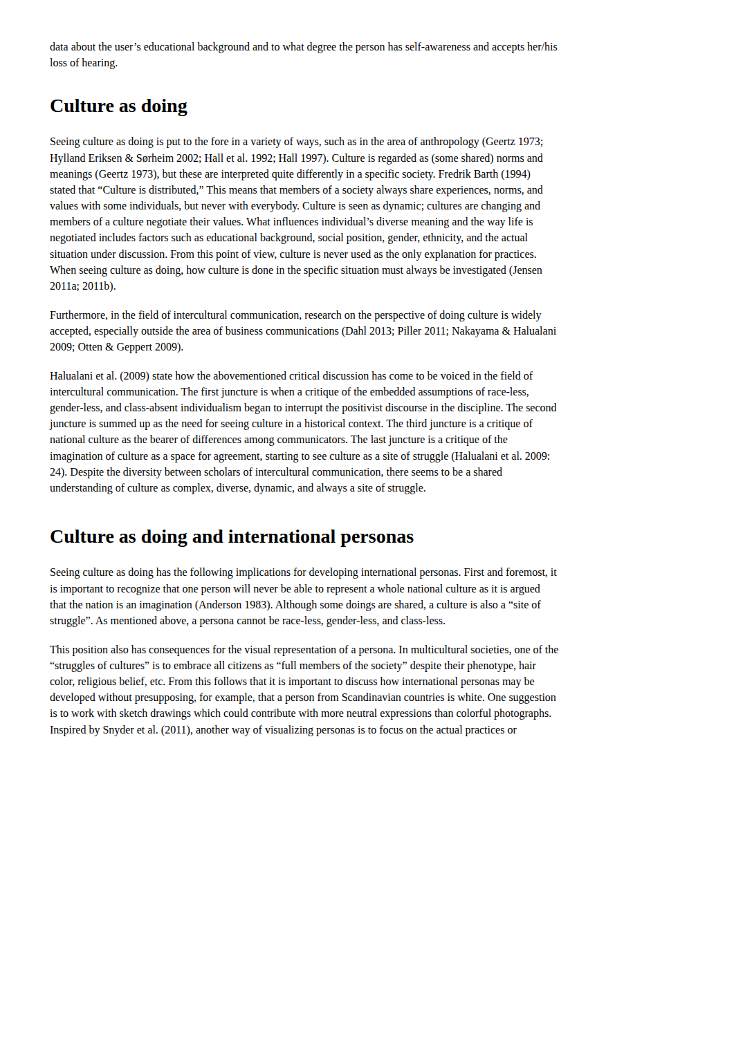data about the user’s educational background and to what degree the person has self-awareness and accepts her/his loss of hearing.
Culture as doing
Seeing culture as doing is put to the fore in a variety of ways, such as in the area of anthropology (Geertz 1973; Hylland Eriksen & Sørheim 2002; Hall et al. 1992; Hall 1997). Culture is regarded as (some shared) norms and meanings (Geertz 1973), but these are interpreted quite differently in a specific society. Fredrik Barth (1994) stated that “Culture is distributed,” This means that members of a society always share experiences, norms, and values with some individuals, but never with everybody. Culture is seen as dynamic; cultures are changing and members of a culture negotiate their values. What influences individual’s diverse meaning and the way life is negotiated includes factors such as educational background, social position, gender, ethnicity, and the actual situation under discussion. From this point of view, culture is never used as the only explanation for practices. When seeing culture as doing, how culture is done in the specific situation must always be investigated (Jensen 2011a; 2011b).
Furthermore, in the field of intercultural communication, research on the perspective of doing culture is widely accepted, especially outside the area of business communications (Dahl 2013; Piller 2011; Nakayama & Halualani 2009; Otten & Geppert 2009).
Halualani et al. (2009) state how the abovementioned critical discussion has come to be voiced in the field of intercultural communication. The first juncture is when a critique of the embedded assumptions of race-less, gender-less, and class-absent individualism began to interrupt the positivist discourse in the discipline. The second juncture is summed up as the need for seeing culture in a historical context. The third juncture is a critique of national culture as the bearer of differences among communicators. The last juncture is a critique of the imagination of culture as a space for agreement, starting to see culture as a site of struggle (Halualani et al. 2009: 24). Despite the diversity between scholars of intercultural communication, there seems to be a shared understanding of culture as complex, diverse, dynamic, and always a site of struggle.
Culture as doing and international personas
Seeing culture as doing has the following implications for developing international personas. First and foremost, it is important to recognize that one person will never be able to represent a whole national culture as it is argued that the nation is an imagination (Anderson 1983). Although some doings are shared, a culture is also a “site of struggle”. As mentioned above, a persona cannot be race-less, gender-less, and class-less.
This position also has consequences for the visual representation of a persona. In multicultural societies, one of the “struggles of cultures” is to embrace all citizens as “full members of the society” despite their phenotype, hair color, religious belief, etc. From this follows that it is important to discuss how international personas may be developed without presupposing, for example, that a person from Scandinavian countries is white. One suggestion is to work with sketch drawings which could contribute with more neutral expressions than colorful photographs. Inspired by Snyder et al. (2011), another way of visualizing personas is to focus on the actual practices or